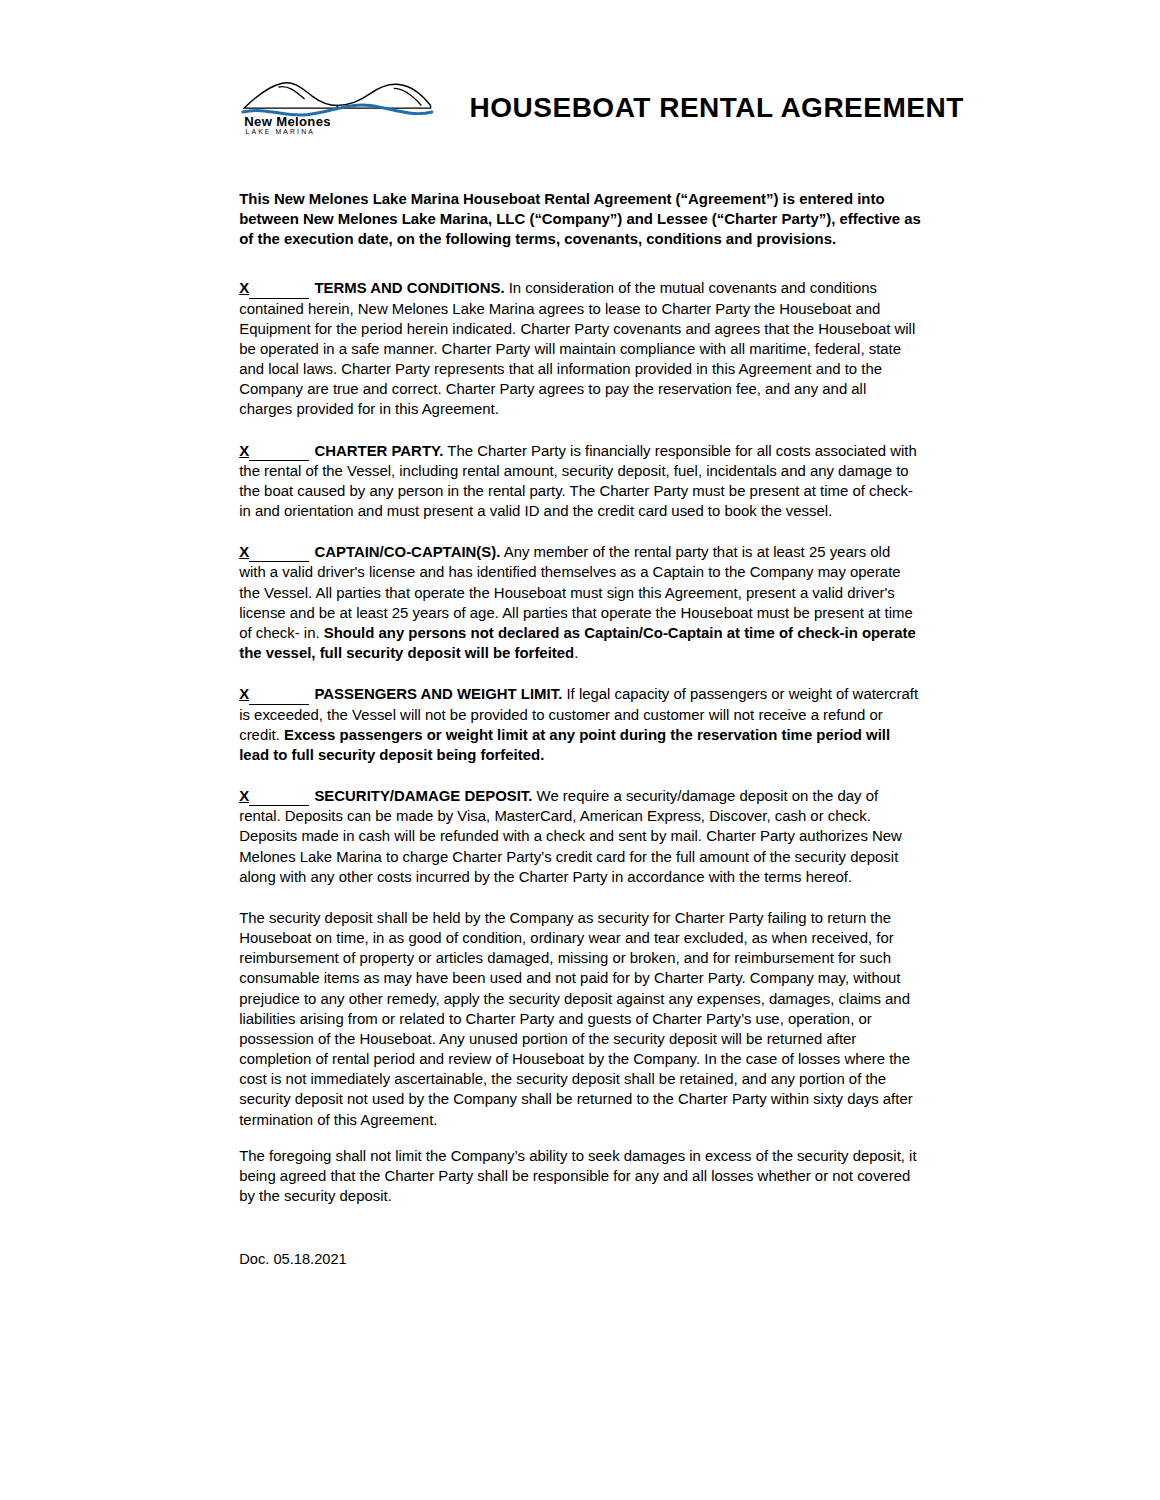New Melones LAKE MARINA
HOUSEBOAT RENTAL AGREEMENT
This New Melones Lake Marina Houseboat Rental Agreement (“Agreement”) is entered into between New Melones Lake Marina, LLC (“Company”) and Lessee (“Charter Party”), effective as of the execution date, on the following terms, covenants, conditions and provisions.
X TERMS AND CONDITIONS. In consideration of the mutual covenants and conditions contained herein, New Melones Lake Marina agrees to lease to Charter Party the Houseboat and Equipment for the period herein indicated. Charter Party covenants and agrees that the Houseboat will be operated in a safe manner. Charter Party will maintain compliance with all maritime, federal, state and local laws. Charter Party represents that all information provided in this Agreement and to the Company are true and correct. Charter Party agrees to pay the reservation fee, and any and all charges provided for in this Agreement.
X CHARTER PARTY. The Charter Party is financially responsible for all costs associated with the rental of the Vessel, including rental amount, security deposit, fuel, incidentals and any damage to the boat caused by any person in the rental party. The Charter Party must be present at time of check-in and orientation and must present a valid ID and the credit card used to book the vessel.
X CAPTAIN/CO-CAPTAIN(S). Any member of the rental party that is at least 25 years old with a valid driver's license and has identified themselves as a Captain to the Company may operate the Vessel. All parties that operate the Houseboat must sign this Agreement, present a valid driver's license and be at least 25 years of age. All parties that operate the Houseboat must be present at time of check- in. Should any persons not declared as Captain/Co-Captain at time of check-in operate the vessel, full security deposit will be forfeited.
X PASSENGERS AND WEIGHT LIMIT. If legal capacity of passengers or weight of watercraft is exceeded, the Vessel will not be provided to customer and customer will not receive a refund or credit. Excess passengers or weight limit at any point during the reservation time period will lead to full security deposit being forfeited.
X SECURITY/DAMAGE DEPOSIT. We require a security/damage deposit on the day of rental. Deposits can be made by Visa, MasterCard, American Express, Discover, cash or check. Deposits made in cash will be refunded with a check and sent by mail. Charter Party authorizes New Melones Lake Marina to charge Charter Party’s credit card for the full amount of the security deposit along with any other costs incurred by the Charter Party in accordance with the terms hereof.
The security deposit shall be held by the Company as security for Charter Party failing to return the Houseboat on time, in as good of condition, ordinary wear and tear excluded, as when received, for reimbursement of property or articles damaged, missing or broken, and for reimbursement for such consumable items as may have been used and not paid for by Charter Party. Company may, without prejudice to any other remedy, apply the security deposit against any expenses, damages, claims and liabilities arising from or related to Charter Party and guests of Charter Party’s use, operation, or possession of the Houseboat. Any unused portion of the security deposit will be returned after completion of rental period and review of Houseboat by the Company. In the case of losses where the cost is not immediately ascertainable, the security deposit shall be retained, and any portion of the security deposit not used by the Company shall be returned to the Charter Party within sixty days after termination of this Agreement.
The foregoing shall not limit the Company’s ability to seek damages in excess of the security deposit, it being agreed that the Charter Party shall be responsible for any and all losses whether or not covered by the security deposit.
Doc. 05.18.2021